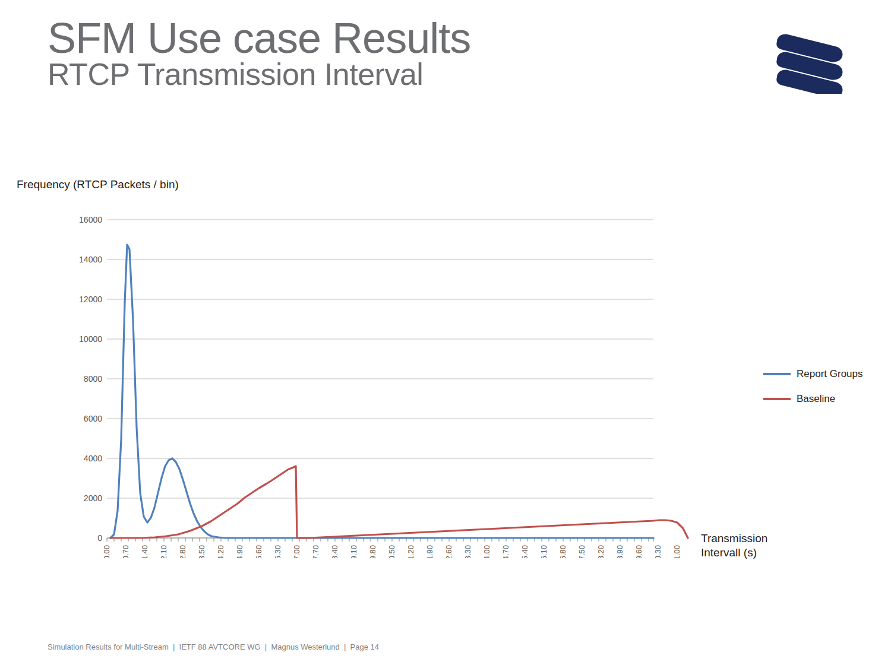SFM Use case Results
RTCP Transmission Interval
Frequency (RTCP Packets / bin)
16000 14000 12000 10000 8000 6000 4000 2000 0 0.00 0.70 1.40 2.10 2.80 3.50 4.20 4.90 5.60 6.30 7.00 7.70 8.40 9.10 9.80 10.50 11.20 11.90 12.60 13.30 14.00 14.70 15.40 16.10 16.80 17.50 18.20 18.90 19.60 20.30 21.00 21.70 22.40
Report Groups
Baseline
Transmission
Intervall (s)
Simulation Results for Multi-Stream | IETF 88 AVTCORE WG | Magnus Westerlund | Page 14